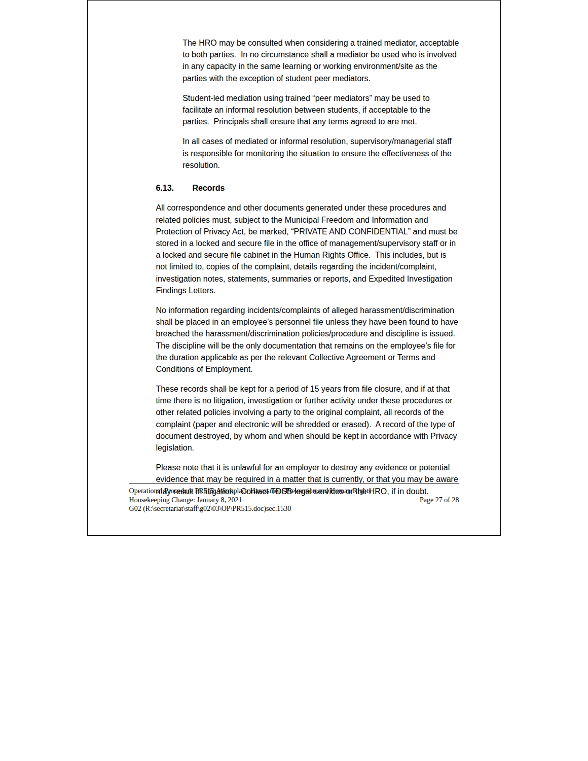The HRO may be consulted when considering a trained mediator, acceptable to both parties. In no circumstance shall a mediator be used who is involved in any capacity in the same learning or working environment/site as the parties with the exception of student peer mediators.
Student-led mediation using trained “peer mediators” may be used to facilitate an informal resolution between students, if acceptable to the parties. Principals shall ensure that any terms agreed to are met.
In all cases of mediated or informal resolution, supervisory/managerial staff is responsible for monitoring the situation to ensure the effectiveness of the resolution.
6.13. Records
All correspondence and other documents generated under these procedures and related policies must, subject to the Municipal Freedom and Information and Protection of Privacy Act, be marked, “PRIVATE AND CONFIDENTIAL” and must be stored in a locked and secure file in the office of management/supervisory staff or in a locked and secure file cabinet in the Human Rights Office. This includes, but is not limited to, copies of the complaint, details regarding the incident/complaint, investigation notes, statements, summaries or reports, and Expedited Investigation Findings Letters.
No information regarding incidents/complaints of alleged harassment/discrimination shall be placed in an employee’s personnel file unless they have been found to have breached the harassment/discrimination policies/procedure and discipline is issued. The discipline will be the only documentation that remains on the employee’s file for the duration applicable as per the relevant Collective Agreement or Terms and Conditions of Employment.
These records shall be kept for a period of 15 years from file closure, and if at that time there is no litigation, investigation or further activity under these procedures or other related policies involving a party to the original complaint, all records of the complaint (paper and electronic will be shredded or erased). A record of the type of document destroyed, by whom and when should be kept in accordance with Privacy legislation.
Please note that it is unlawful for an employer to destroy any evidence or potential evidence that may be required in a matter that is currently, or that you may be aware may result in litigation. Contact TDSB legal services or the HRO, if in doubt.
Operational Procedure PR515: Workplace Harassment Prevention and Human Rights
Housekeeping Change: January 8, 2021
G02 (R:\secretariat\staff\g02\03\OP\PR515.doc)sec.1530
Page 27 of 28